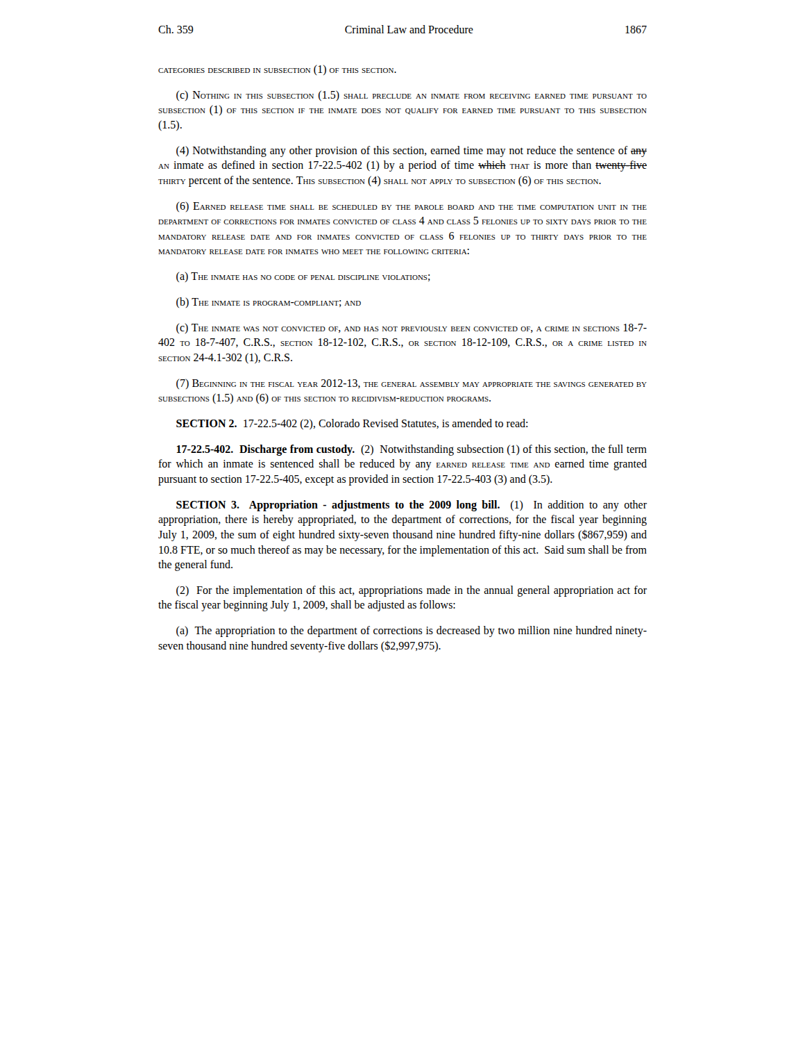Ch. 359 Criminal Law and Procedure 1867
categories described in subsection (1) of this section.
(c) Nothing in this subsection (1.5) shall preclude an inmate from receiving earned time pursuant to subsection (1) of this section if the inmate does not qualify for earned time pursuant to this subsection (1.5).
(4) Notwithstanding any other provision of this section, earned time may not reduce the sentence of any an inmate as defined in section 17-22.5-402 (1) by a period of time which that is more than twenty-five thirty percent of the sentence. This subsection (4) shall not apply to subsection (6) of this section.
(6) Earned release time shall be scheduled by the parole board and the time computation unit in the department of corrections for inmates convicted of class 4 and class 5 felonies up to sixty days prior to the mandatory release date and for inmates convicted of class 6 felonies up to thirty days prior to the mandatory release date for inmates who meet the following criteria:
(a) The inmate has no code of penal discipline violations;
(b) The inmate is program-compliant; and
(c) The inmate was not convicted of, and has not previously been convicted of, a crime in sections 18-7-402 to 18-7-407, C.R.S., section 18-12-102, C.R.S., or section 18-12-109, C.R.S., or a crime listed in section 24-4.1-302 (1), C.R.S.
(7) Beginning in the fiscal year 2012-13, the general assembly may appropriate the savings generated by subsections (1.5) and (6) of this section to recidivism-reduction programs.
SECTION 2. 17-22.5-402 (2), Colorado Revised Statutes, is amended to read:
17-22.5-402. Discharge from custody. (2) Notwithstanding subsection (1) of this section, the full term for which an inmate is sentenced shall be reduced by any earned release time and earned time granted pursuant to section 17-22.5-405, except as provided in section 17-22.5-403 (3) and (3.5).
SECTION 3. Appropriation - adjustments to the 2009 long bill. (1) In addition to any other appropriation, there is hereby appropriated, to the department of corrections, for the fiscal year beginning July 1, 2009, the sum of eight hundred sixty-seven thousand nine hundred fifty-nine dollars ($867,959) and 10.8 FTE, or so much thereof as may be necessary, for the implementation of this act. Said sum shall be from the general fund.
(2) For the implementation of this act, appropriations made in the annual general appropriation act for the fiscal year beginning July 1, 2009, shall be adjusted as follows:
(a) The appropriation to the department of corrections is decreased by two million nine hundred ninety-seven thousand nine hundred seventy-five dollars ($2,997,975).